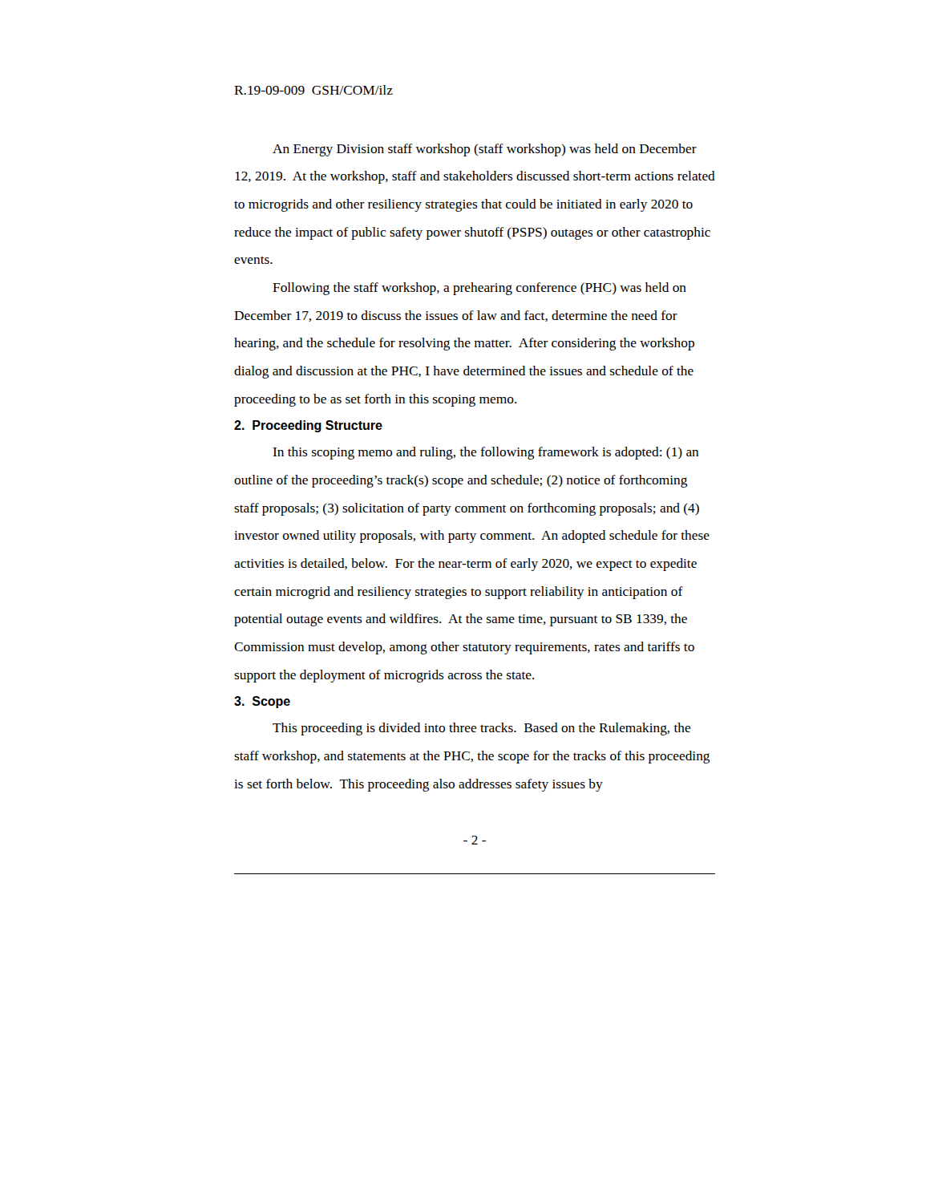R.19-09-009 GSH/COM/ilz
An Energy Division staff workshop (staff workshop) was held on December 12, 2019. At the workshop, staff and stakeholders discussed short-term actions related to microgrids and other resiliency strategies that could be initiated in early 2020 to reduce the impact of public safety power shutoff (PSPS) outages or other catastrophic events.
Following the staff workshop, a prehearing conference (PHC) was held on December 17, 2019 to discuss the issues of law and fact, determine the need for hearing, and the schedule for resolving the matter. After considering the workshop dialog and discussion at the PHC, I have determined the issues and schedule of the proceeding to be as set forth in this scoping memo.
2. Proceeding Structure
In this scoping memo and ruling, the following framework is adopted: (1) an outline of the proceeding’s track(s) scope and schedule; (2) notice of forthcoming staff proposals; (3) solicitation of party comment on forthcoming proposals; and (4) investor owned utility proposals, with party comment. An adopted schedule for these activities is detailed, below. For the near-term of early 2020, we expect to expedite certain microgrid and resiliency strategies to support reliability in anticipation of potential outage events and wildfires. At the same time, pursuant to SB 1339, the Commission must develop, among other statutory requirements, rates and tariffs to support the deployment of microgrids across the state.
3. Scope
This proceeding is divided into three tracks. Based on the Rulemaking, the staff workshop, and statements at the PHC, the scope for the tracks of this proceeding is set forth below. This proceeding also addresses safety issues by
- 2 -